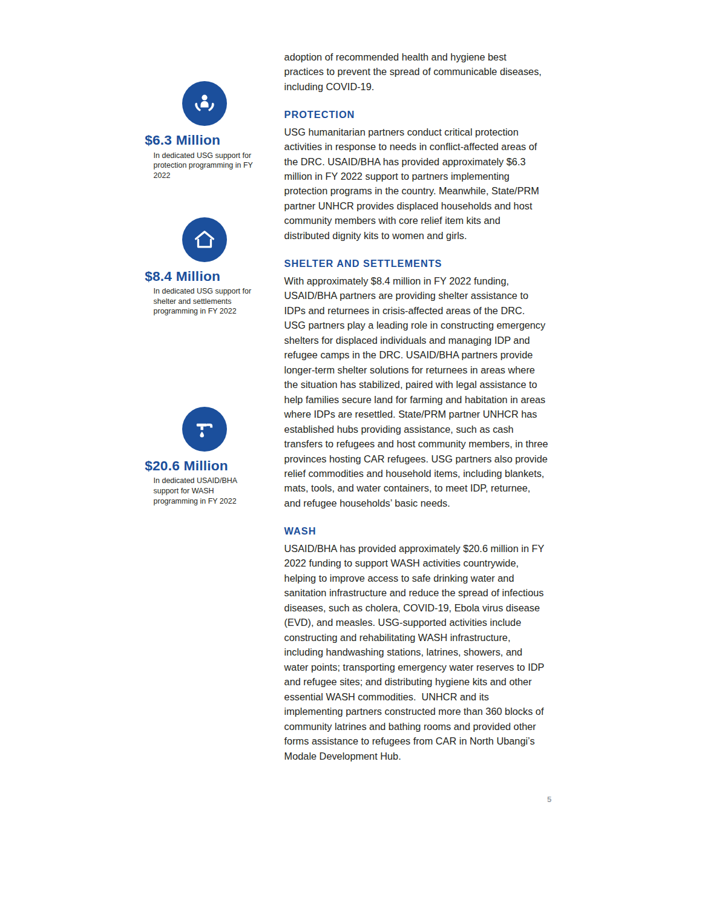$6.3 Million
In dedicated USG support for protection programming in FY 2022
$8.4 Million
In dedicated USG support for shelter and settlements programming in FY 2022
$20.6 Million
In dedicated USAID/BHA support for WASH programming in FY 2022
adoption of recommended health and hygiene best practices to prevent the spread of communicable diseases, including COVID-19.
Protection
USG humanitarian partners conduct critical protection activities in response to needs in conflict-affected areas of the DRC. USAID/BHA has provided approximately $6.3 million in FY 2022 support to partners implementing protection programs in the country. Meanwhile, State/PRM partner UNHCR provides displaced households and host community members with core relief item kits and distributed dignity kits to women and girls.
Shelter and Settlements
With approximately $8.4 million in FY 2022 funding, USAID/BHA partners are providing shelter assistance to IDPs and returnees in crisis-affected areas of the DRC. USG partners play a leading role in constructing emergency shelters for displaced individuals and managing IDP and refugee camps in the DRC. USAID/BHA partners provide longer-term shelter solutions for returnees in areas where the situation has stabilized, paired with legal assistance to help families secure land for farming and habitation in areas where IDPs are resettled. State/PRM partner UNHCR has established hubs providing assistance, such as cash transfers to refugees and host community members, in three provinces hosting CAR refugees. USG partners also provide relief commodities and household items, including blankets, mats, tools, and water containers, to meet IDP, returnee, and refugee households’ basic needs.
WASH
USAID/BHA has provided approximately $20.6 million in FY 2022 funding to support WASH activities countrywide, helping to improve access to safe drinking water and sanitation infrastructure and reduce the spread of infectious diseases, such as cholera, COVID-19, Ebola virus disease (EVD), and measles. USG-supported activities include constructing and rehabilitating WASH infrastructure, including handwashing stations, latrines, showers, and water points; transporting emergency water reserves to IDP and refugee sites; and distributing hygiene kits and other essential WASH commodities. UNHCR and its implementing partners constructed more than 360 blocks of community latrines and bathing rooms and provided other forms assistance to refugees from CAR in North Ubangi’s Modale Development Hub.
5